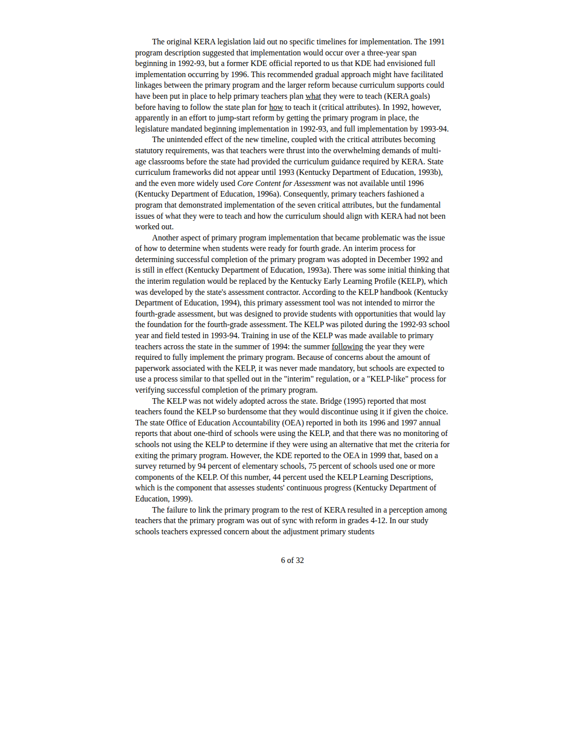The original KERA legislation laid out no specific timelines for implementation. The 1991 program description suggested that implementation would occur over a three-year span beginning in 1992-93, but a former KDE official reported to us that KDE had envisioned full implementation occurring by 1996. This recommended gradual approach might have facilitated linkages between the primary program and the larger reform because curriculum supports could have been put in place to help primary teachers plan what they were to teach (KERA goals) before having to follow the state plan for how to teach it (critical attributes). In 1992, however, apparently in an effort to jump-start reform by getting the primary program in place, the legislature mandated beginning implementation in 1992-93, and full implementation by 1993-94.
The unintended effect of the new timeline, coupled with the critical attributes becoming statutory requirements, was that teachers were thrust into the overwhelming demands of multi-age classrooms before the state had provided the curriculum guidance required by KERA. State curriculum frameworks did not appear until 1993 (Kentucky Department of Education, 1993b), and the even more widely used Core Content for Assessment was not available until 1996 (Kentucky Department of Education, 1996a). Consequently, primary teachers fashioned a program that demonstrated implementation of the seven critical attributes, but the fundamental issues of what they were to teach and how the curriculum should align with KERA had not been worked out.
Another aspect of primary program implementation that became problematic was the issue of how to determine when students were ready for fourth grade. An interim process for determining successful completion of the primary program was adopted in December 1992 and is still in effect (Kentucky Department of Education, 1993a). There was some initial thinking that the interim regulation would be replaced by the Kentucky Early Learning Profile (KELP), which was developed by the state's assessment contractor. According to the KELP handbook (Kentucky Department of Education, 1994), this primary assessment tool was not intended to mirror the fourth-grade assessment, but was designed to provide students with opportunities that would lay the foundation for the fourth-grade assessment. The KELP was piloted during the 1992-93 school year and field tested in 1993-94. Training in use of the KELP was made available to primary teachers across the state in the summer of 1994: the summer following the year they were required to fully implement the primary program. Because of concerns about the amount of paperwork associated with the KELP, it was never made mandatory, but schools are expected to use a process similar to that spelled out in the "interim" regulation, or a "KELP-like" process for verifying successful completion of the primary program.
The KELP was not widely adopted across the state. Bridge (1995) reported that most teachers found the KELP so burdensome that they would discontinue using it if given the choice. The state Office of Education Accountability (OEA) reported in both its 1996 and 1997 annual reports that about one-third of schools were using the KELP, and that there was no monitoring of schools not using the KELP to determine if they were using an alternative that met the criteria for exiting the primary program. However, the KDE reported to the OEA in 1999 that, based on a survey returned by 94 percent of elementary schools, 75 percent of schools used one or more components of the KELP. Of this number, 44 percent used the KELP Learning Descriptions, which is the component that assesses students' continuous progress (Kentucky Department of Education, 1999).
The failure to link the primary program to the rest of KERA resulted in a perception among teachers that the primary program was out of sync with reform in grades 4-12. In our study schools teachers expressed concern about the adjustment primary students
6 of 32